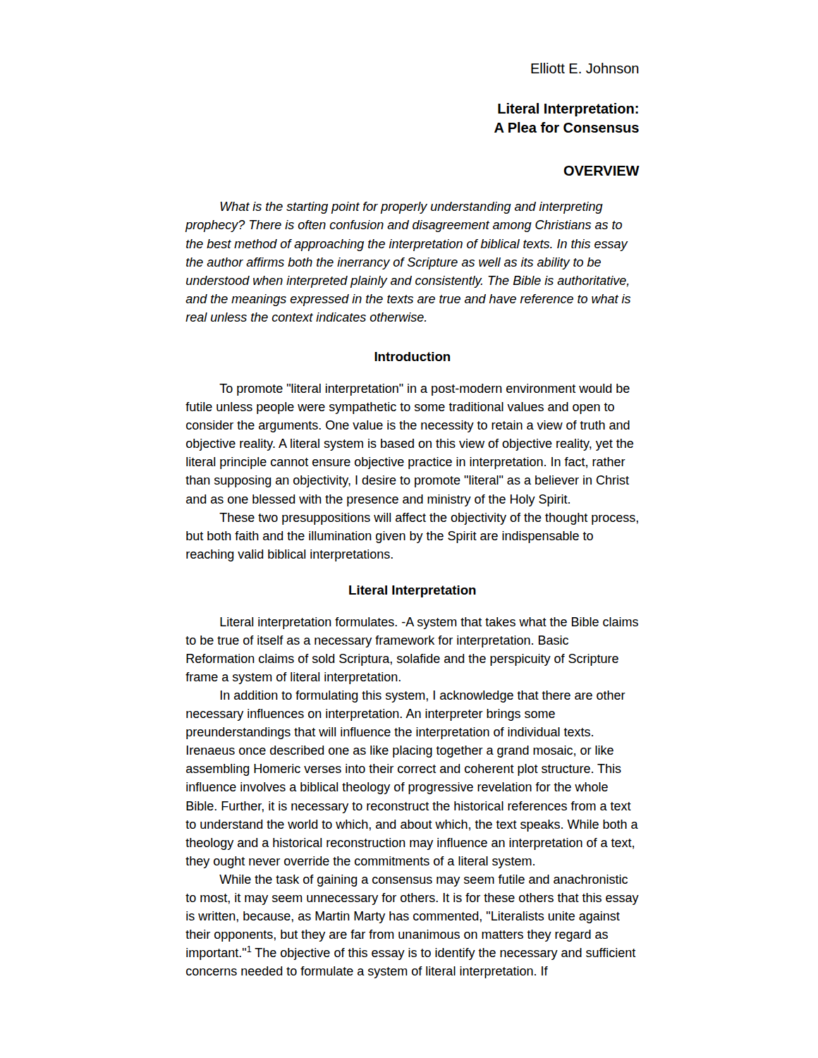Elliott E. Johnson
Literal Interpretation:
A Plea for Consensus
OVERVIEW
What is the starting point for properly understanding and interpreting prophecy? There is often confusion and disagreement among Christians as to the best method of approaching the interpretation of biblical texts. In this essay the author affirms both the inerrancy of Scripture as well as its ability to be understood when interpreted plainly and consistently. The Bible is authoritative, and the meanings expressed in the texts are true and have reference to what is real unless the context indicates otherwise.
Introduction
To promote "literal interpretation" in a post-modern environment would be futile unless people were sympathetic to some traditional values and open to consider the arguments. One value is the necessity to retain a view of truth and objective reality. A literal system is based on this view of objective reality, yet the literal principle cannot ensure objective practice in interpretation. In fact, rather than supposing an objectivity, I desire to promote "literal" as a believer in Christ and as one blessed with the presence and ministry of the Holy Spirit.
These two presuppositions will affect the objectivity of the thought process, but both faith and the illumination given by the Spirit are indispensable to reaching valid biblical interpretations.
Literal Interpretation
Literal interpretation formulates. -A system that takes what the Bible claims to be true of itself as a necessary framework for interpretation. Basic Reformation claims of sold Scriptura, solafide and the perspicuity of Scripture frame a system of literal interpretation.
In addition to formulating this system, I acknowledge that there are other necessary influences on interpretation. An interpreter brings some preunderstandings that will influence the interpretation of individual texts. Irenaeus once described one as like placing together a grand mosaic, or like assembling Homeric verses into their correct and coherent plot structure. This influence involves a biblical theology of progressive revelation for the whole Bible. Further, it is necessary to reconstruct the historical references from a text to understand the world to which, and about which, the text speaks. While both a theology and a historical reconstruction may influence an interpretation of a text, they ought never override the commitments of a literal system.
While the task of gaining a consensus may seem futile and anachronistic to most, it may seem unnecessary for others. It is for these others that this essay is written, because, as Martin Marty has commented, "Literalists unite against their opponents, but they are far from unanimous on matters they regard as important."1 The objective of this essay is to identify the necessary and sufficient concerns needed to formulate a system of literal interpretation. If